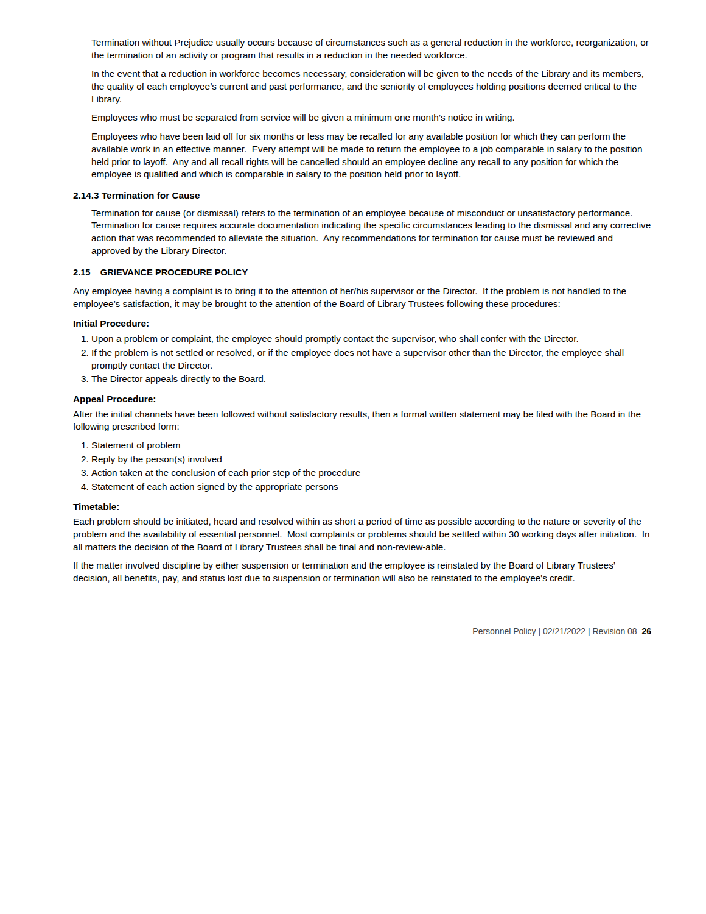Termination without Prejudice usually occurs because of circumstances such as a general reduction in the workforce, reorganization, or the termination of an activity or program that results in a reduction in the needed workforce.
In the event that a reduction in workforce becomes necessary, consideration will be given to the needs of the Library and its members, the quality of each employee’s current and past performance, and the seniority of employees holding positions deemed critical to the Library.
Employees who must be separated from service will be given a minimum one month’s notice in writing.
Employees who have been laid off for six months or less may be recalled for any available position for which they can perform the available work in an effective manner. Every attempt will be made to return the employee to a job comparable in salary to the position held prior to layoff. Any and all recall rights will be cancelled should an employee decline any recall to any position for which the employee is qualified and which is comparable in salary to the position held prior to layoff.
2.14.3 Termination for Cause
Termination for cause (or dismissal) refers to the termination of an employee because of misconduct or unsatisfactory performance. Termination for cause requires accurate documentation indicating the specific circumstances leading to the dismissal and any corrective action that was recommended to alleviate the situation. Any recommendations for termination for cause must be reviewed and approved by the Library Director.
2.15 Grievance Procedure Policy
Any employee having a complaint is to bring it to the attention of her/his supervisor or the Director. If the problem is not handled to the employee’s satisfaction, it may be brought to the attention of the Board of Library Trustees following these procedures:
Initial Procedure:
Upon a problem or complaint, the employee should promptly contact the supervisor, who shall confer with the Director.
If the problem is not settled or resolved, or if the employee does not have a supervisor other than the Director, the employee shall promptly contact the Director.
The Director appeals directly to the Board.
Appeal Procedure:
After the initial channels have been followed without satisfactory results, then a formal written statement may be filed with the Board in the following prescribed form:
Statement of problem
Reply by the person(s) involved
Action taken at the conclusion of each prior step of the procedure
Statement of each action signed by the appropriate persons
Timetable:
Each problem should be initiated, heard and resolved within as short a period of time as possible according to the nature or severity of the problem and the availability of essential personnel. Most complaints or problems should be settled within 30 working days after initiation. In all matters the decision of the Board of Library Trustees shall be final and non-review-able.
If the matter involved discipline by either suspension or termination and the employee is reinstated by the Board of Library Trustees’ decision, all benefits, pay, and status lost due to suspension or termination will also be reinstated to the employee's credit.
Personnel Policy | 02/21/2022 | Revision 08 26